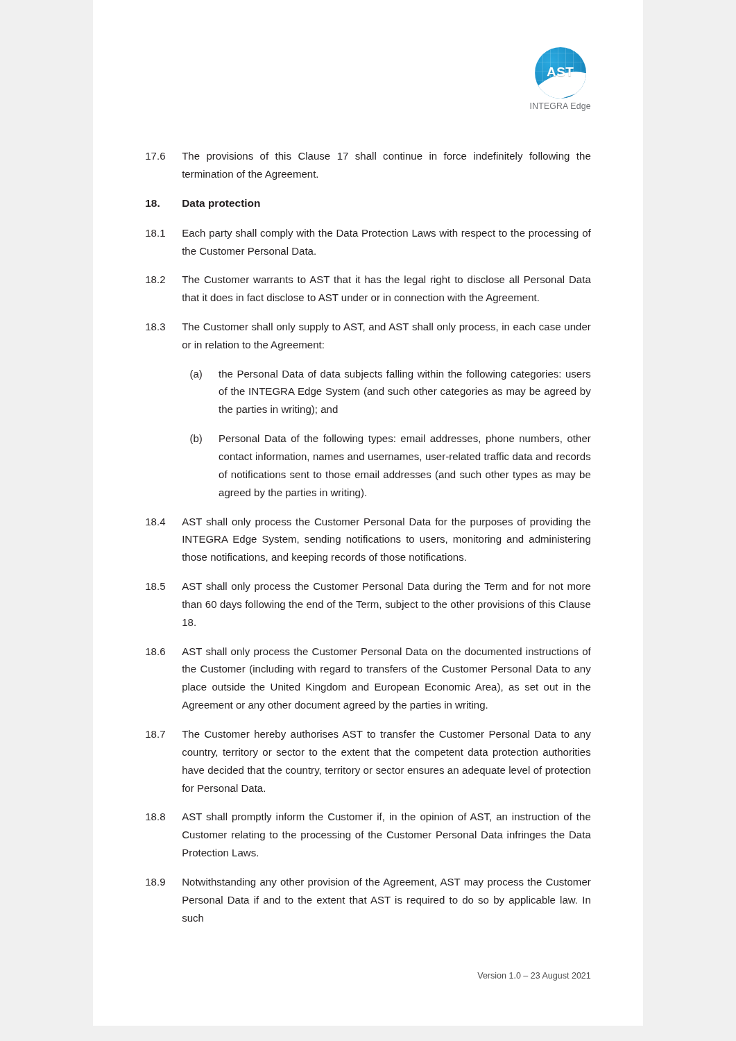AST INTEGRA Edge
17.6 The provisions of this Clause 17 shall continue in force indefinitely following the termination of the Agreement.
18. Data protection
18.1 Each party shall comply with the Data Protection Laws with respect to the processing of the Customer Personal Data.
18.2 The Customer warrants to AST that it has the legal right to disclose all Personal Data that it does in fact disclose to AST under or in connection with the Agreement.
18.3 The Customer shall only supply to AST, and AST shall only process, in each case under or in relation to the Agreement:
(a) the Personal Data of data subjects falling within the following categories: users of the INTEGRA Edge System (and such other categories as may be agreed by the parties in writing); and
(b) Personal Data of the following types: email addresses, phone numbers, other contact information, names and usernames, user-related traffic data and records of notifications sent to those email addresses (and such other types as may be agreed by the parties in writing).
18.4 AST shall only process the Customer Personal Data for the purposes of providing the INTEGRA Edge System, sending notifications to users, monitoring and administering those notifications, and keeping records of those notifications.
18.5 AST shall only process the Customer Personal Data during the Term and for not more than 60 days following the end of the Term, subject to the other provisions of this Clause 18.
18.6 AST shall only process the Customer Personal Data on the documented instructions of the Customer (including with regard to transfers of the Customer Personal Data to any place outside the United Kingdom and European Economic Area), as set out in the Agreement or any other document agreed by the parties in writing.
18.7 The Customer hereby authorises AST to transfer the Customer Personal Data to any country, territory or sector to the extent that the competent data protection authorities have decided that the country, territory or sector ensures an adequate level of protection for Personal Data.
18.8 AST shall promptly inform the Customer if, in the opinion of AST, an instruction of the Customer relating to the processing of the Customer Personal Data infringes the Data Protection Laws.
18.9 Notwithstanding any other provision of the Agreement, AST may process the Customer Personal Data if and to the extent that AST is required to do so by applicable law. In such
Version 1.0 – 23 August 2021